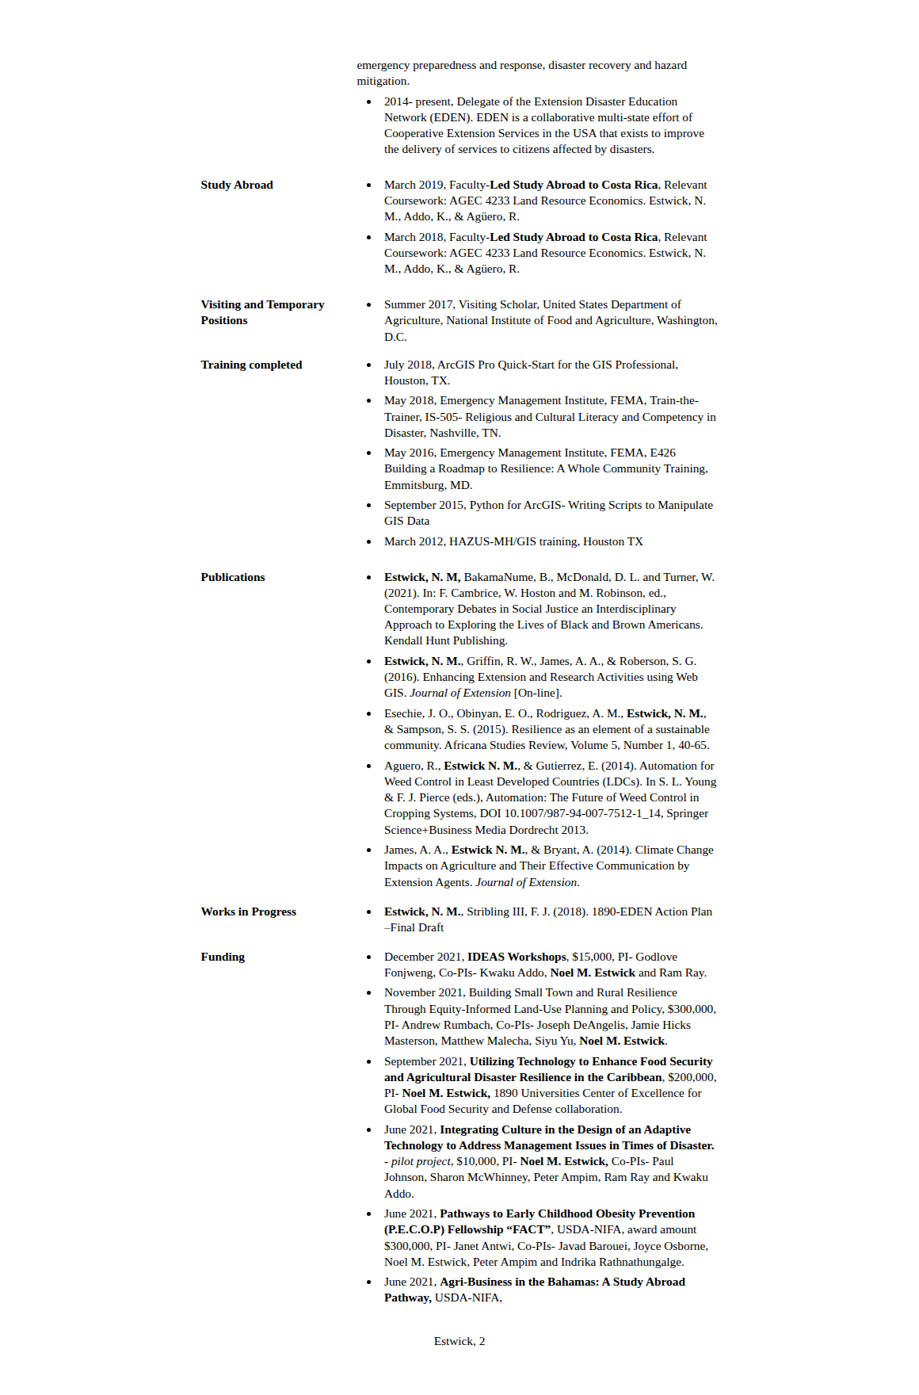| | emergency preparedness and response, disaster recovery and hazard mitigation. 2014- present, Delegate of the Extension Disaster Education Network (EDEN). EDEN is a collaborative multi-state effort of Cooperative Extension Services in the USA that exists to improve the delivery of services to citizens affected by disasters. |
| Study Abroad | March 2019, Faculty- Led Study Abroad to Costa Rica , Relevant Coursework: AGEC 4233 Land Resource Economics. Estwick, N. M., Addo, K., & Agüero, R. March 2018, Faculty- Led Study Abroad to Costa Rica , Relevant Coursework: AGEC 4233 Land Resource Economics. Estwick, N. M., Addo, K., & Agüero, R. |
| Visiting and Temporary Positions | Summer 2017, Visiting Scholar, United States Department of Agriculture, National Institute of Food and Agriculture, Washington, D.C. |
| Training completed | July 2018, ArcGIS Pro Quick-Start for the GIS Professional, Houston, TX. May 2018, Emergency Management Institute, FEMA, Train-the-Trainer, IS-505- Religious and Cultural Literacy and Competency in Disaster, Nashville, TN. May 2016, Emergency Management Institute, FEMA, E426 Building a Roadmap to Resilience: A Whole Community Training, Emmitsburg, MD. September 2015, Python for ArcGIS- Writing Scripts to Manipulate GIS Data March 2012, HAZUS-MH/GIS training, Houston TX |
| Publications | Estwick, N. M, BakamaNume, B., McDonald, D. L. and Turner, W. (2021). In: F. Cambrice, W. Hoston and M. Robinson, ed., Contemporary Debates in Social Justice an Interdisciplinary Approach to Exploring the Lives of Black and Brown Americans. Kendall Hunt Publishing. Estwick, N. M. , Griffin, R. W., James, A. A., & Roberson, S. G. (2016). Enhancing Extension and Research Activities using Web GIS. Journal of Extension [On-line]. Esechie, J. O., Obinyan, E. O., Rodriguez, A. M., Estwick, N. M. , & Sampson, S. S. (2015). Resilience as an element of a sustainable community. Africana Studies Review, Volume 5, Number 1, 40-65. Aguero, R., Estwick N. M. , & Gutierrez, E. (2014). Automation for Weed Control in Least Developed Countries (LDCs). In S. L. Young & F. J. Pierce (eds.), Automation: The Future of Weed Control in Cropping Systems, DOI 10.1007/987-94-007-7512-1_14, Springer Science+Business Media Dordrecht 2013. James, A. A., Estwick N. M. , & Bryant, A. (2014). Climate Change Impacts on Agriculture and Their Effective Communication by Extension Agents. Journal of Extension . |
| Works in Progress | Estwick, N. M. , Stribling III, F. J. (2018). 1890-EDEN Action Plan –Final Draft |
| Funding | December 2021, IDEAS Workshops , $15,000, PI- Godlove Fonjweng, Co-PIs- Kwaku Addo, Noel M. Estwick and Ram Ray. November 2021, Building Small Town and Rural Resilience Through Equity-Informed Land-Use Planning and Policy, $300,000, PI- Andrew Rumbach, Co-PIs- Joseph DeAngelis, Jamie Hicks Masterson, Matthew Malecha, Siyu Yu, Noel M. Estwick . September 2021, Utilizing Technology to Enhance Food Security and Agricultural Disaster Resilience in the Caribbean , $200,000, PI- Noel M. Estwick, 1890 Universities Center of Excellence for Global Food Security and Defense collaboration. June 2021, Integrating Culture in the Design of an Adaptive Technology to Address Management Issues in Times of Disaster. - pilot project , $10,000, PI- Noel M. Estwick, Co-PIs- Paul Johnson, Sharon McWhinney, Peter Ampim, Ram Ray and Kwaku Addo. June 2021, Pathways to Early Childhood Obesity Prevention (P.E.C.O.P) Fellowship “FACT” , USDA-NIFA, award amount $300,000, PI- Janet Antwi, Co-PIs- Javad Barouei, Joyce Osborne, Noel M. Estwick, Peter Ampim and Indrika Rathnathungalge. June 2021, Agri-Business in the Bahamas: A Study Abroad Pathway, USDA-NIFA, |
Estwick, 2